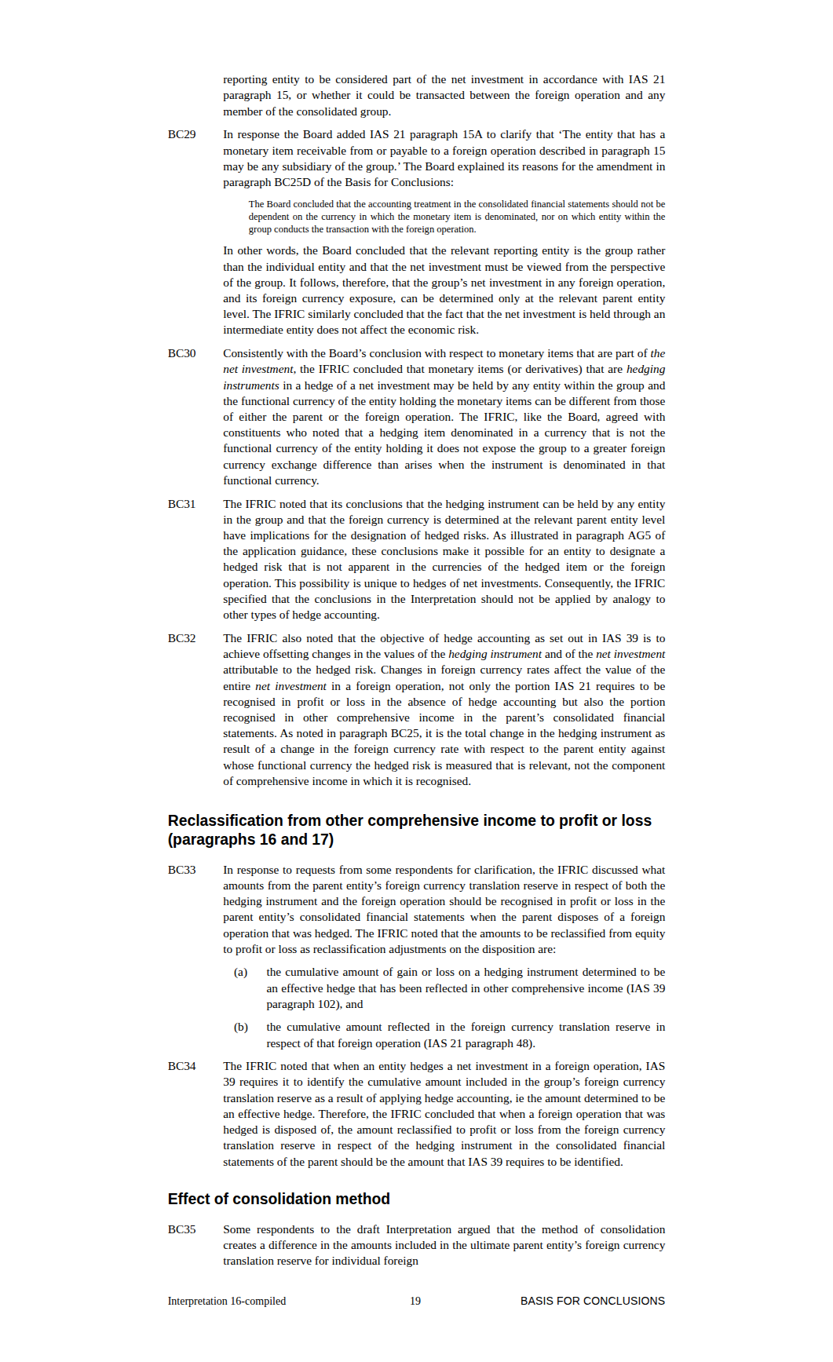reporting entity to be considered part of the net investment in accordance with IAS 21 paragraph 15, or whether it could be transacted between the foreign operation and any member of the consolidated group.
BC29
In response the Board added IAS 21 paragraph 15A to clarify that ‘The entity that has a monetary item receivable from or payable to a foreign operation described in paragraph 15 may be any subsidiary of the group.’ The Board explained its reasons for the amendment in paragraph BC25D of the Basis for Conclusions:
The Board concluded that the accounting treatment in the consolidated financial statements should not be dependent on the currency in which the monetary item is denominated, nor on which entity within the group conducts the transaction with the foreign operation.
In other words, the Board concluded that the relevant reporting entity is the group rather than the individual entity and that the net investment must be viewed from the perspective of the group. It follows, therefore, that the group’s net investment in any foreign operation, and its foreign currency exposure, can be determined only at the relevant parent entity level. The IFRIC similarly concluded that the fact that the net investment is held through an intermediate entity does not affect the economic risk.
BC30
Consistently with the Board’s conclusion with respect to monetary items that are part of the net investment, the IFRIC concluded that monetary items (or derivatives) that are hedging instruments in a hedge of a net investment may be held by any entity within the group and the functional currency of the entity holding the monetary items can be different from those of either the parent or the foreign operation. The IFRIC, like the Board, agreed with constituents who noted that a hedging item denominated in a currency that is not the functional currency of the entity holding it does not expose the group to a greater foreign currency exchange difference than arises when the instrument is denominated in that functional currency.
BC31
The IFRIC noted that its conclusions that the hedging instrument can be held by any entity in the group and that the foreign currency is determined at the relevant parent entity level have implications for the designation of hedged risks. As illustrated in paragraph AG5 of the application guidance, these conclusions make it possible for an entity to designate a hedged risk that is not apparent in the currencies of the hedged item or the foreign operation. This possibility is unique to hedges of net investments. Consequently, the IFRIC specified that the conclusions in the Interpretation should not be applied by analogy to other types of hedge accounting.
BC32
The IFRIC also noted that the objective of hedge accounting as set out in IAS 39 is to achieve offsetting changes in the values of the hedging instrument and of the net investment attributable to the hedged risk. Changes in foreign currency rates affect the value of the entire net investment in a foreign operation, not only the portion IAS 21 requires to be recognised in profit or loss in the absence of hedge accounting but also the portion recognised in other comprehensive income in the parent’s consolidated financial statements. As noted in paragraph BC25, it is the total change in the hedging instrument as result of a change in the foreign currency rate with respect to the parent entity against whose functional currency the hedged risk is measured that is relevant, not the component of comprehensive income in which it is recognised.
Reclassification from other comprehensive income to profit or loss (paragraphs 16 and 17)
BC33
In response to requests from some respondents for clarification, the IFRIC discussed what amounts from the parent entity’s foreign currency translation reserve in respect of both the hedging instrument and the foreign operation should be recognised in profit or loss in the parent entity’s consolidated financial statements when the parent disposes of a foreign operation that was hedged. The IFRIC noted that the amounts to be reclassified from equity to profit or loss as reclassification adjustments on the disposition are:
(a)
the cumulative amount of gain or loss on a hedging instrument determined to be an effective hedge that has been reflected in other comprehensive income (IAS 39 paragraph 102), and
(b)
the cumulative amount reflected in the foreign currency translation reserve in respect of that foreign operation (IAS 21 paragraph 48).
BC34
The IFRIC noted that when an entity hedges a net investment in a foreign operation, IAS 39 requires it to identify the cumulative amount included in the group’s foreign currency translation reserve as a result of applying hedge accounting, ie the amount determined to be an effective hedge. Therefore, the IFRIC concluded that when a foreign operation that was hedged is disposed of, the amount reclassified to profit or loss from the foreign currency translation reserve in respect of the hedging instrument in the consolidated financial statements of the parent should be the amount that IAS 39 requires to be identified.
Effect of consolidation method
BC35
Some respondents to the draft Interpretation argued that the method of consolidation creates a difference in the amounts included in the ultimate parent entity’s foreign currency translation reserve for individual foreign
Interpretation 16-compiled
19
BASIS FOR CONCLUSIONS